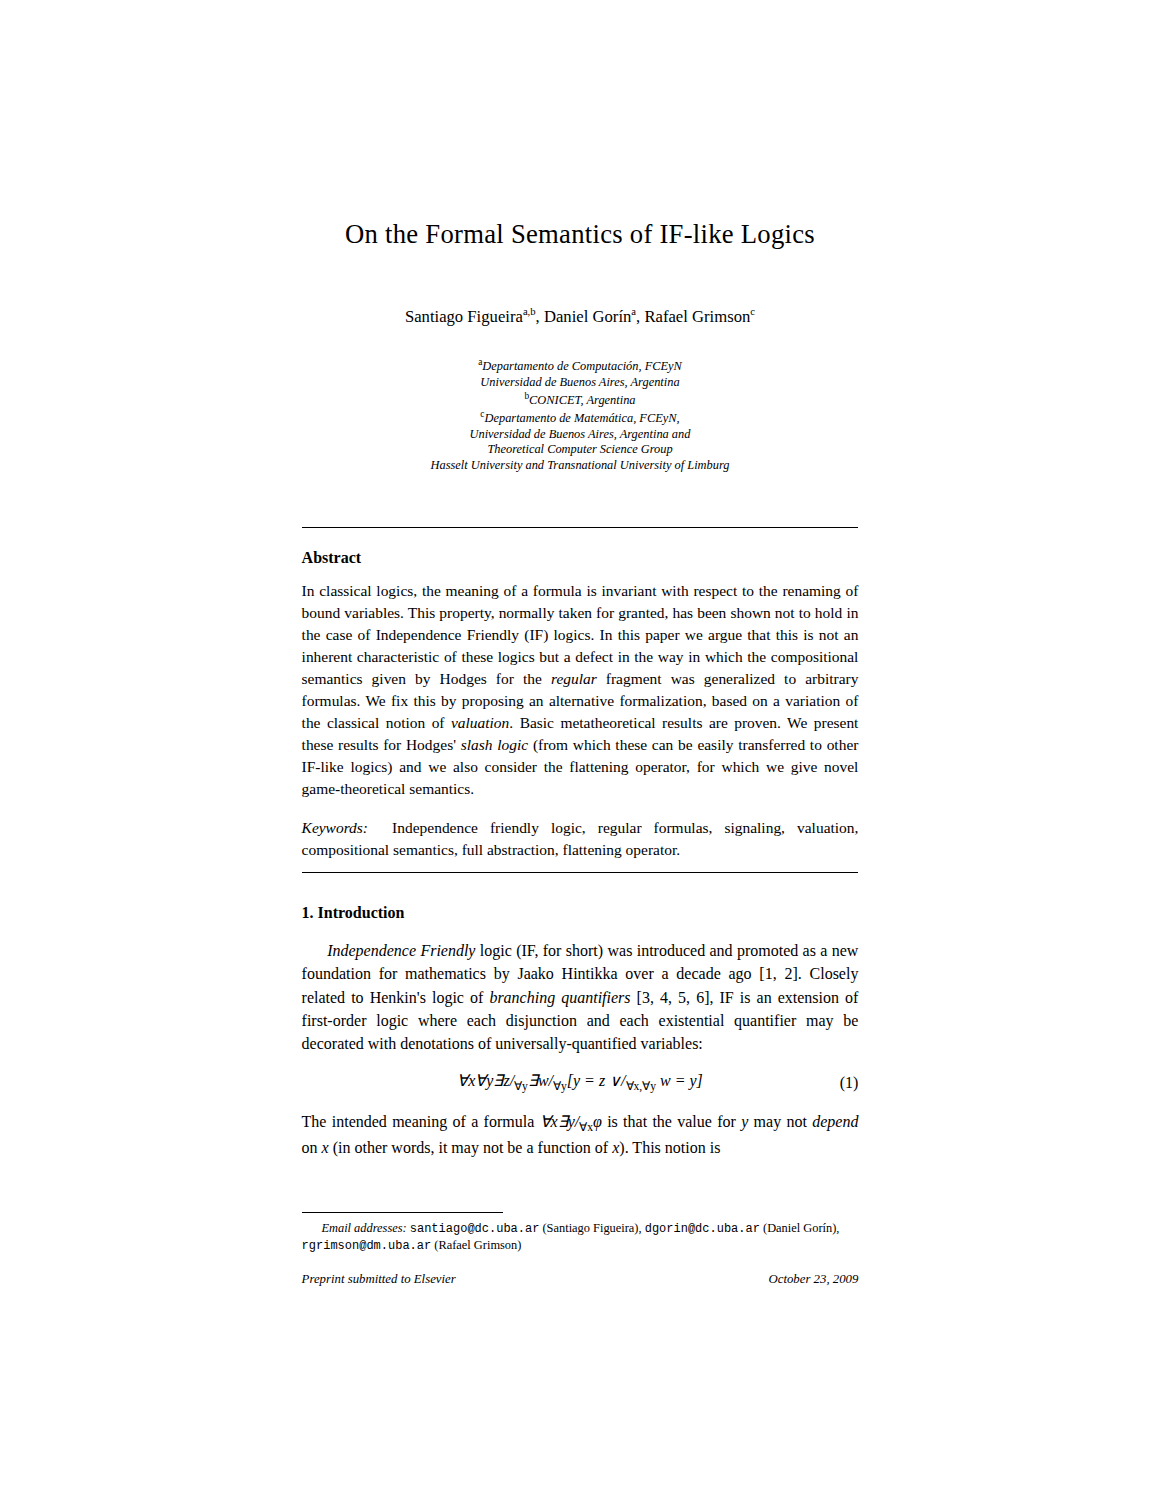On the Formal Semantics of IF-like Logics
Santiago Figueiraa,b, Daniel Gorína, Rafael Grimsonc
aDepartamento de Computación, FCEyN
Universidad de Buenos Aires, Argentina
bCONICET, Argentina
cDepartamento de Matemática, FCEyN,
Universidad de Buenos Aires, Argentina and
Theoretical Computer Science Group
Hasselt University and Transnational University of Limburg
Abstract
In classical logics, the meaning of a formula is invariant with respect to the renaming of bound variables. This property, normally taken for granted, has been shown not to hold in the case of Independence Friendly (IF) logics. In this paper we argue that this is not an inherent characteristic of these logics but a defect in the way in which the compositional semantics given by Hodges for the regular fragment was generalized to arbitrary formulas. We fix this by proposing an alternative formalization, based on a variation of the classical notion of valuation. Basic metatheoretical results are proven. We present these results for Hodges' slash logic (from which these can be easily transferred to other IF-like logics) and we also consider the flattening operator, for which we give novel game-theoretical semantics.
Keywords: Independence friendly logic, regular formulas, signaling, valuation, compositional semantics, full abstraction, flattening operator.
1. Introduction
Independence Friendly logic (IF, for short) was introduced and promoted as a new foundation for mathematics by Jaako Hintikka over a decade ago [1, 2]. Closely related to Henkin's logic of branching quantifiers [3, 4, 5, 6], IF is an extension of first-order logic where each disjunction and each existential quantifier may be decorated with denotations of universally-quantified variables:
∀x∀y∃z/∀y∃w/∀y[y = z ∨/∀x,∀y w = y] (1)
The intended meaning of a formula ∀x∃y/∀xφ is that the value for y may not depend on x (in other words, it may not be a function of x). This notion is
Email addresses: santiago@dc.uba.ar (Santiago Figueira), dgorin@dc.uba.ar (Daniel Gorín), rgrimson@dm.uba.ar (Rafael Grimson)
Preprint submitted to Elsevier October 23, 2009